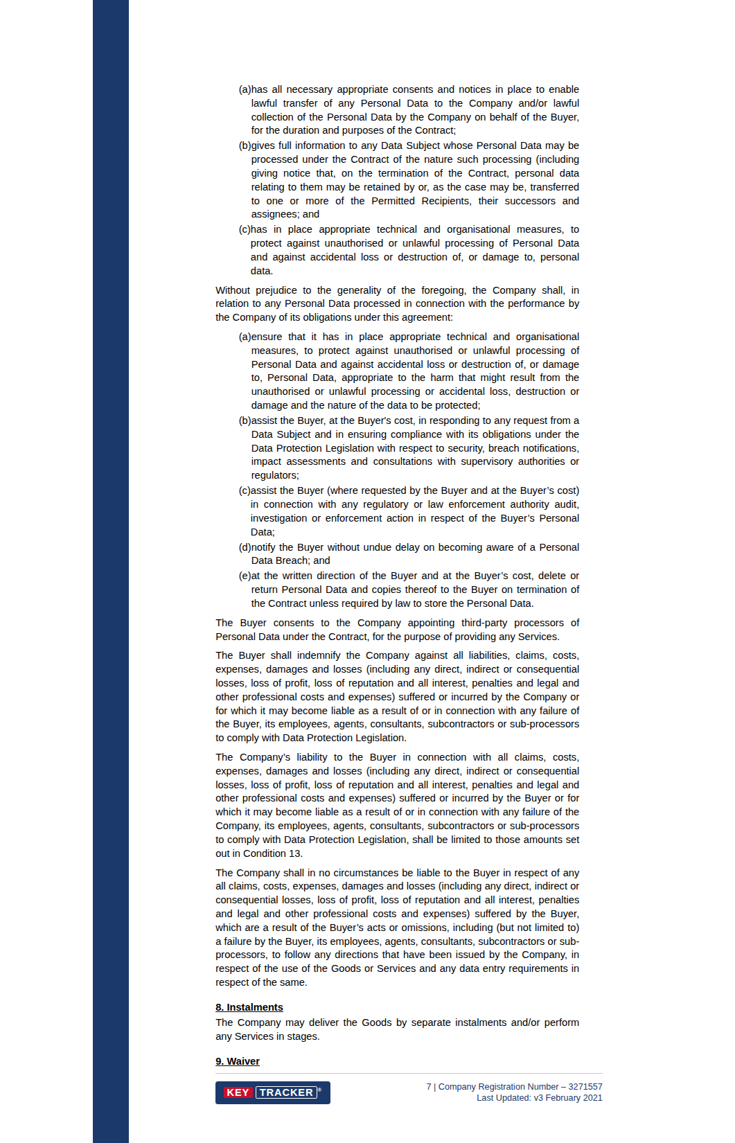(a)
has all necessary appropriate consents and notices in place to enable lawful transfer of any Personal Data to the Company and/or lawful collection of the Personal Data by the Company on behalf of the Buyer, for the duration and purposes of the Contract;
(b)
gives full information to any Data Subject whose Personal Data may be processed under the Contract of the nature such processing (including giving notice that, on the termination of the Contract, personal data relating to them may be retained by or, as the case may be, transferred to one or more of the Permitted Recipients, their successors and assignees; and
(c)
has in place appropriate technical and organisational measures, to protect against unauthorised or unlawful processing of Personal Data and against accidental loss or destruction of, or damage to, personal data.
Without prejudice to the generality of the foregoing, the Company shall, in relation to any Personal Data processed in connection with the performance by the Company of its obligations under this agreement:
(a)
ensure that it has in place appropriate technical and organisational measures, to protect against unauthorised or unlawful processing of Personal Data and against accidental loss or destruction of, or damage to, Personal Data, appropriate to the harm that might result from the unauthorised or unlawful processing or accidental loss, destruction or damage and the nature of the data to be protected;
(b)
assist the Buyer, at the Buyer's cost, in responding to any request from a Data Subject and in ensuring compliance with its obligations under the Data Protection Legislation with respect to security, breach notifications, impact assessments and consultations with supervisory authorities or regulators;
(c)
assist the Buyer (where requested by the Buyer and at the Buyer’s cost) in connection with any regulatory or law enforcement authority audit, investigation or enforcement action in respect of the Buyer’s Personal Data;
(d)
notify the Buyer without undue delay on becoming aware of a Personal Data Breach; and
(e)
at the written direction of the Buyer and at the Buyer’s cost, delete or return Personal Data and copies thereof to the Buyer on termination of the Contract unless required by law to store the Personal Data.
The Buyer consents to the Company appointing third-party processors of Personal Data under the Contract, for the purpose of providing any Services.
The Buyer shall indemnify the Company against all liabilities, claims, costs, expenses, damages and losses (including any direct, indirect or consequential losses, loss of profit, loss of reputation and all interest, penalties and legal and other professional costs and expenses) suffered or incurred by the Company or for which it may become liable as a result of or in connection with any failure of the Buyer, its employees, agents, consultants, subcontractors or sub-processors to comply with Data Protection Legislation.
The Company’s liability to the Buyer in connection with all claims, costs, expenses, damages and losses (including any direct, indirect or consequential losses, loss of profit, loss of reputation and all interest, penalties and legal and other professional costs and expenses) suffered or incurred by the Buyer or for which it may become liable as a result of or in connection with any failure of the Company, its employees, agents, consultants, subcontractors or sub-processors to comply with Data Protection Legislation, shall be limited to those amounts set out in Condition 13.
The Company shall in no circumstances be liable to the Buyer in respect of any all claims, costs, expenses, damages and losses (including any direct, indirect or consequential losses, loss of profit, loss of reputation and all interest, penalties and legal and other professional costs and expenses) suffered by the Buyer, which are a result of the Buyer’s acts or omissions, including (but not limited to) a failure by the Buyer, its employees, agents, consultants, subcontractors or sub-processors, to follow any directions that have been issued by the Company, in respect of the use of the Goods or Services and any data entry requirements in respect of the same.
8. Instalments
The Company may deliver the Goods by separate instalments and/or perform any Services in stages.
9. Waiver
KEY TRACKER®
7 | Company Registration Number – 3271557
Last Updated: v3 February 2021